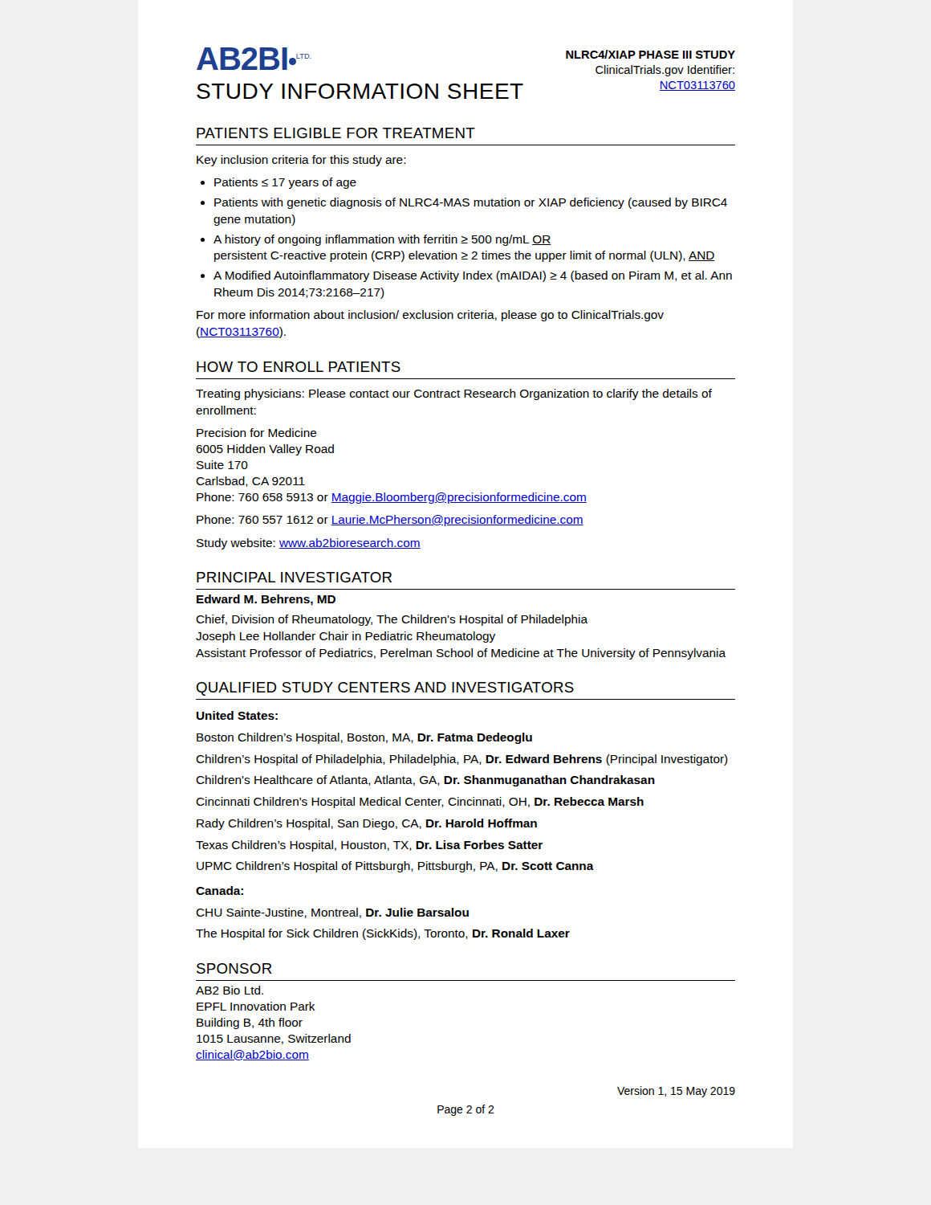AB2 BI LTD.
STUDY INFORMATION SHEET
NLRC4/XIAP PHASE III STUDY
ClinicalTrials.gov Identifier: NCT03113760
PATIENTS ELIGIBLE FOR TREATMENT
Key inclusion criteria for this study are:
Patients ≤ 17 years of age
Patients with genetic diagnosis of NLRC4-MAS mutation or XIAP deficiency (caused by BIRC4 gene mutation)
A history of ongoing inflammation with ferritin ≥ 500 ng/mL OR
persistent C-reactive protein (CRP) elevation ≥ 2 times the upper limit of normal (ULN), AND
A Modified Autoinflammatory Disease Activity Index (mAIDAI) ≥ 4 (based on Piram M, et al. Ann Rheum Dis 2014;73:2168–217)
For more information about inclusion/ exclusion criteria, please go to ClinicalTrials.gov (NCT03113760).
HOW TO ENROLL PATIENTS
Treating physicians: Please contact our Contract Research Organization to clarify the details of enrollment:
Precision for Medicine
6005 Hidden Valley Road
Suite 170
Carlsbad, CA 92011
Phone: 760 658 5913 or Maggie.Bloomberg@precisionformedicine.com
Phone: 760 557 1612 or Laurie.McPherson@precisionformedicine.com
Study website: www.ab2bioresearch.com
PRINCIPAL INVESTIGATOR
Edward M. Behrens, MD
Chief, Division of Rheumatology, The Children's Hospital of Philadelphia
Joseph Lee Hollander Chair in Pediatric Rheumatology
Assistant Professor of Pediatrics, Perelman School of Medicine at The University of Pennsylvania
QUALIFIED STUDY CENTERS AND INVESTIGATORS
United States:
Boston Children’s Hospital, Boston, MA, Dr. Fatma Dedeoglu
Children’s Hospital of Philadelphia, Philadelphia, PA, Dr. Edward Behrens (Principal Investigator)
Children's Healthcare of Atlanta, Atlanta, GA, Dr. Shanmuganathan Chandrakasan
Cincinnati Children's Hospital Medical Center, Cincinnati, OH, Dr. Rebecca Marsh
Rady Children’s Hospital, San Diego, CA, Dr. Harold Hoffman
Texas Children’s Hospital, Houston, TX, Dr. Lisa Forbes Satter
UPMC Children’s Hospital of Pittsburgh, Pittsburgh, PA, Dr. Scott Canna
Canada:
CHU Sainte-Justine, Montreal, Dr. Julie Barsalou
The Hospital for Sick Children (SickKids), Toronto, Dr. Ronald Laxer
SPONSOR
AB2 Bio Ltd.
EPFL Innovation Park
Building B, 4th floor
1015 Lausanne, Switzerland
clinical@ab2bio.com
Version 1, 15 May 2019
Page 2 of 2